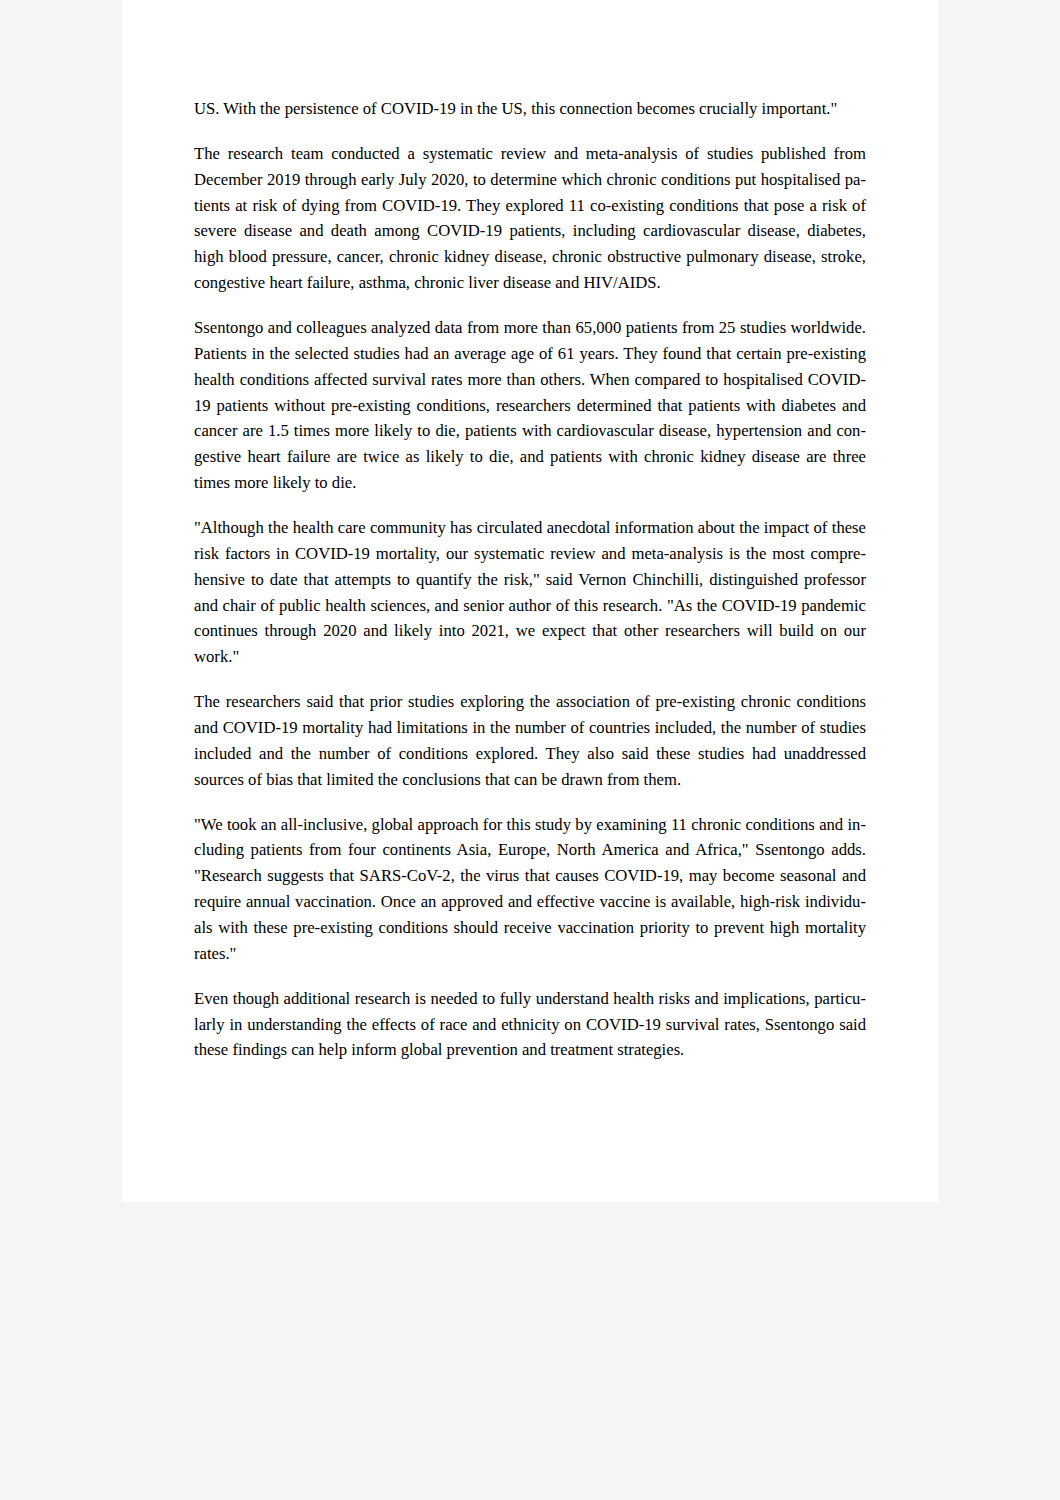US. With the persistence of COVID-19 in the US, this connection becomes crucially important."
The research team conducted a systematic review and meta-analysis of studies published from December 2019 through early July 2020, to determine which chronic conditions put hospitalised patients at risk of dying from COVID-19. They explored 11 co-existing conditions that pose a risk of severe disease and death among COVID-19 patients, including cardiovascular disease, diabetes, high blood pressure, cancer, chronic kidney disease, chronic obstructive pulmonary disease, stroke, congestive heart failure, asthma, chronic liver disease and HIV/AIDS.
Ssentongo and colleagues analyzed data from more than 65,000 patients from 25 studies worldwide. Patients in the selected studies had an average age of 61 years. They found that certain pre-existing health conditions affected survival rates more than others. When compared to hospitalised COVID-19 patients without pre-existing conditions, researchers determined that patients with diabetes and cancer are 1.5 times more likely to die, patients with cardiovascular disease, hypertension and congestive heart failure are twice as likely to die, and patients with chronic kidney disease are three times more likely to die.
"Although the health care community has circulated anecdotal information about the impact of these risk factors in COVID-19 mortality, our systematic review and meta-analysis is the most comprehensive to date that attempts to quantify the risk," said Vernon Chinchilli, distinguished professor and chair of public health sciences, and senior author of this research. "As the COVID-19 pandemic continues through 2020 and likely into 2021, we expect that other researchers will build on our work."
The researchers said that prior studies exploring the association of pre-existing chronic conditions and COVID-19 mortality had limitations in the number of countries included, the number of studies included and the number of conditions explored. They also said these studies had unaddressed sources of bias that limited the conclusions that can be drawn from them.
"We took an all-inclusive, global approach for this study by examining 11 chronic conditions and including patients from four continents Asia, Europe, North America and Africa," Ssentongo adds. "Research suggests that SARS-CoV-2, the virus that causes COVID-19, may become seasonal and require annual vaccination. Once an approved and effective vaccine is available, high-risk individuals with these pre-existing conditions should receive vaccination priority to prevent high mortality rates."
Even though additional research is needed to fully understand health risks and implications, particularly in understanding the effects of race and ethnicity on COVID-19 survival rates, Ssentongo said these findings can help inform global prevention and treatment strategies.